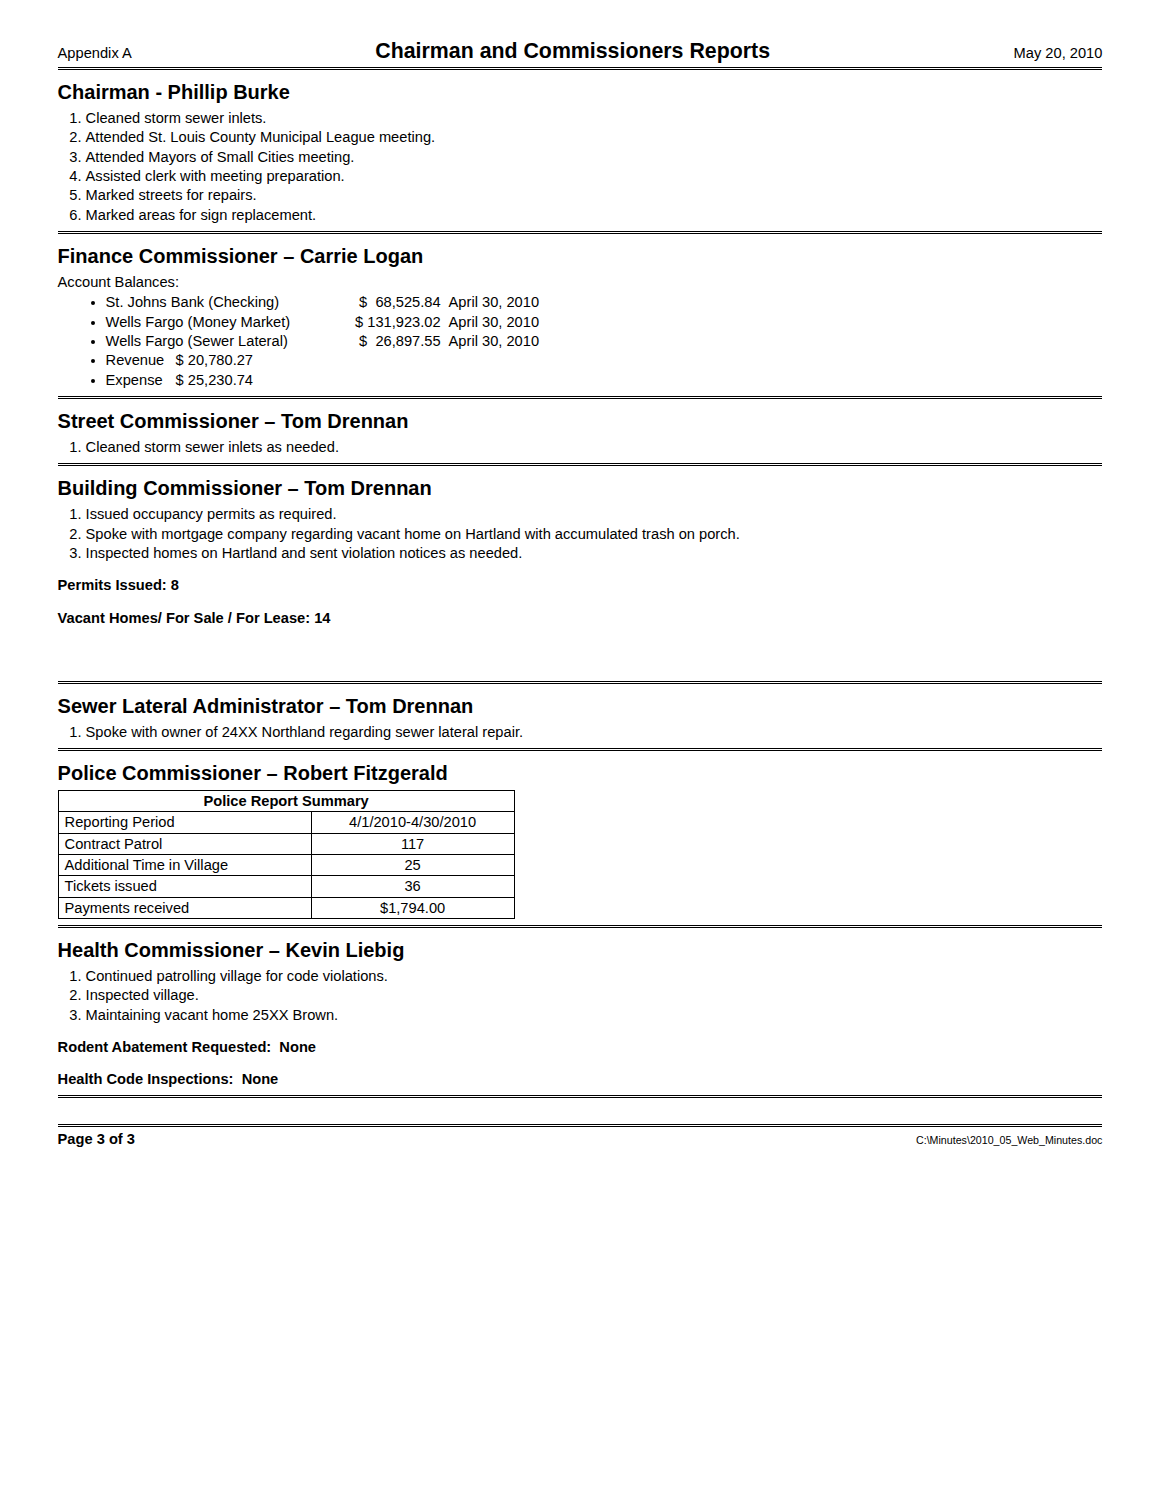Appendix A
Chairman and Commissioners Reports
May 20, 2010
Chairman - Phillip Burke
Cleaned storm sewer inlets.
Attended St. Louis County Municipal League meeting.
Attended Mayors of Small Cities meeting.
Assisted clerk with meeting preparation.
Marked streets for repairs.
Marked areas for sign replacement.
Finance Commissioner – Carrie Logan
Account Balances:
St. Johns Bank (Checking)$ 68,525.84 April 30, 2010
Wells Fargo (Money Market)$ 131,923.02 April 30, 2010
Wells Fargo (Sewer Lateral)$ 26,897.55 April 30, 2010
Revenue$ 20,780.27
Expense$ 25,230.74
Street Commissioner – Tom Drennan
Cleaned storm sewer inlets as needed.
Building Commissioner – Tom Drennan
Issued occupancy permits as required.
Spoke with mortgage company regarding vacant home on Hartland with accumulated trash on porch.
Inspected homes on Hartland and sent violation notices as needed.
Permits Issued: 8
Vacant Homes/ For Sale / For Lease: 14
Sewer Lateral Administrator – Tom Drennan
Spoke with owner of 24XX Northland regarding sewer lateral repair.
Police Commissioner – Robert Fitzgerald
| Police Report Summary |
| --- |
| Reporting Period | 4/1/2010-4/30/2010 |
| Contract Patrol | 117 |
| Additional Time in Village | 25 |
| Tickets issued | 36 |
| Payments received | $1,794.00 |
Health Commissioner – Kevin Liebig
Continued patrolling village for code violations.
Inspected village.
Maintaining vacant home 25XX Brown.
Rodent Abatement Requested: None
Health Code Inspections: None
Page 3 of 3
C:\Minutes\2010_05_Web_Minutes.doc